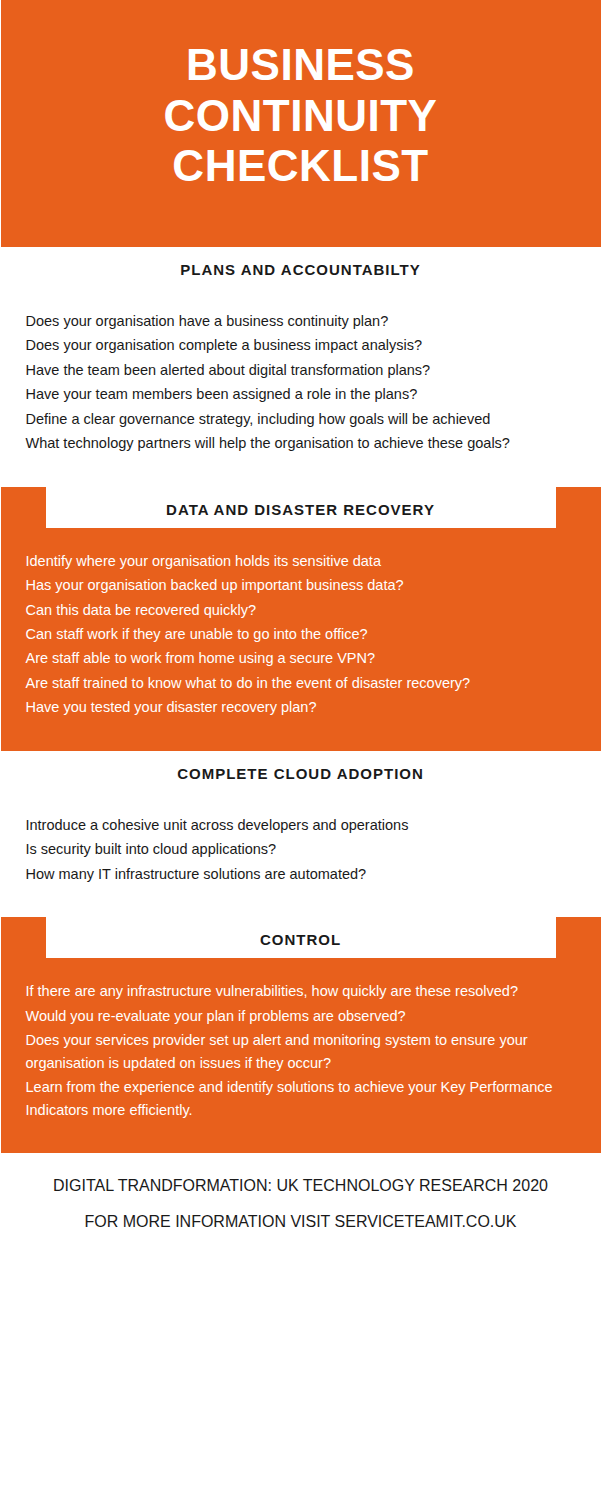Business
Continuity
Checklist
Plans and Accountabilty
Does your organisation have a business continuity plan?
Does your organisation complete a business impact analysis?
Have the team been alerted about digital transformation plans?
Have your team members been assigned a role in the plans?
Define a clear governance strategy, including how goals will be achieved
What technology partners will help the organisation to achieve these goals?
Data and Disaster Recovery
Identify where your organisation holds its sensitive data
Has your organisation backed up important business data?
Can this data be recovered quickly?
Can staff work if they are unable to go into the office?
Are staff able to work from home using a secure VPN?
Are staff trained to know what to do in the event of disaster recovery?
Have you tested your disaster recovery plan?
Complete Cloud Adoption
Introduce a cohesive unit across developers and operations
Is security built into cloud applications?
How many IT infrastructure solutions are automated?
Control
If there are any infrastructure vulnerabilities, how quickly are these resolved?
Would you re-evaluate your plan if problems are observed?
Does your services provider set up alert and monitoring system to ensure your organisation is updated on issues if they occur?
Learn from the experience and identify solutions to achieve your Key Performance Indicators more efficiently.
Digital Trandformation: UK Technology Research 2020
For more information visit serviceteamit.co.uk